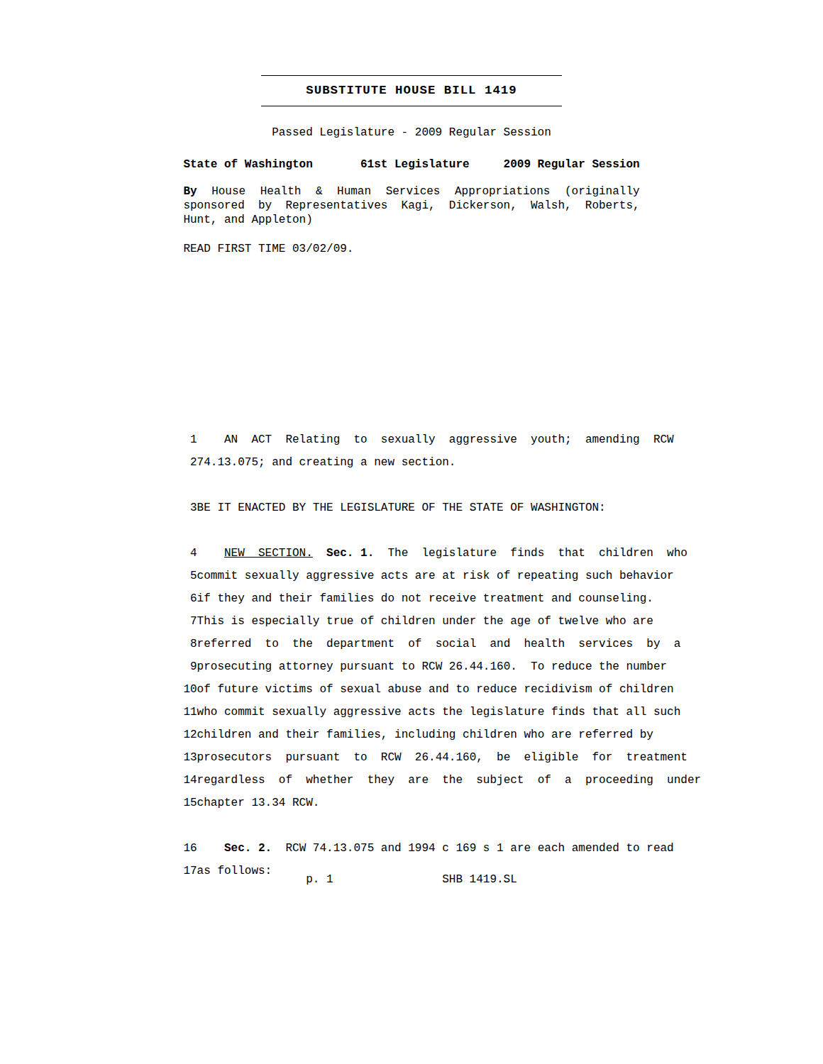SUBSTITUTE HOUSE BILL 1419
Passed Legislature - 2009 Regular Session
State of Washington 61st Legislature 2009 Regular Session
By House Health & Human Services Appropriations (originally sponsored by Representatives Kagi, Dickerson, Walsh, Roberts, Hunt, and Appleton)
READ FIRST TIME 03/02/09.
| 1 | AN ACT Relating to sexually aggressive youth; amending RCW |
| 2 | 74.13.075; and creating a new section. |
| 3 | BE IT ENACTED BY THE LEGISLATURE OF THE STATE OF WASHINGTON: |
| 4 | NEW SECTION. Sec. 1. The legislature finds that children who |
| 5 | commit sexually aggressive acts are at risk of repeating such behavior |
| 6 | if they and their families do not receive treatment and counseling. |
| 7 | This is especially true of children under the age of twelve who are |
| 8 | referred to the department of social and health services by a |
| 9 | prosecuting attorney pursuant to RCW 26.44.160. To reduce the number |
| 10 | of future victims of sexual abuse and to reduce recidivism of children |
| 11 | who commit sexually aggressive acts the legislature finds that all such |
| 12 | children and their families, including children who are referred by |
| 13 | prosecutors pursuant to RCW 26.44.160, be eligible for treatment |
| 14 | regardless of whether they are the subject of a proceeding under |
| 15 | chapter 13.34 RCW. |
| 16 | Sec. 2. RCW 74.13.075 and 1994 c 169 s 1 are each amended to read |
| 17 | as follows: |
p. 1 SHB 1419.SL